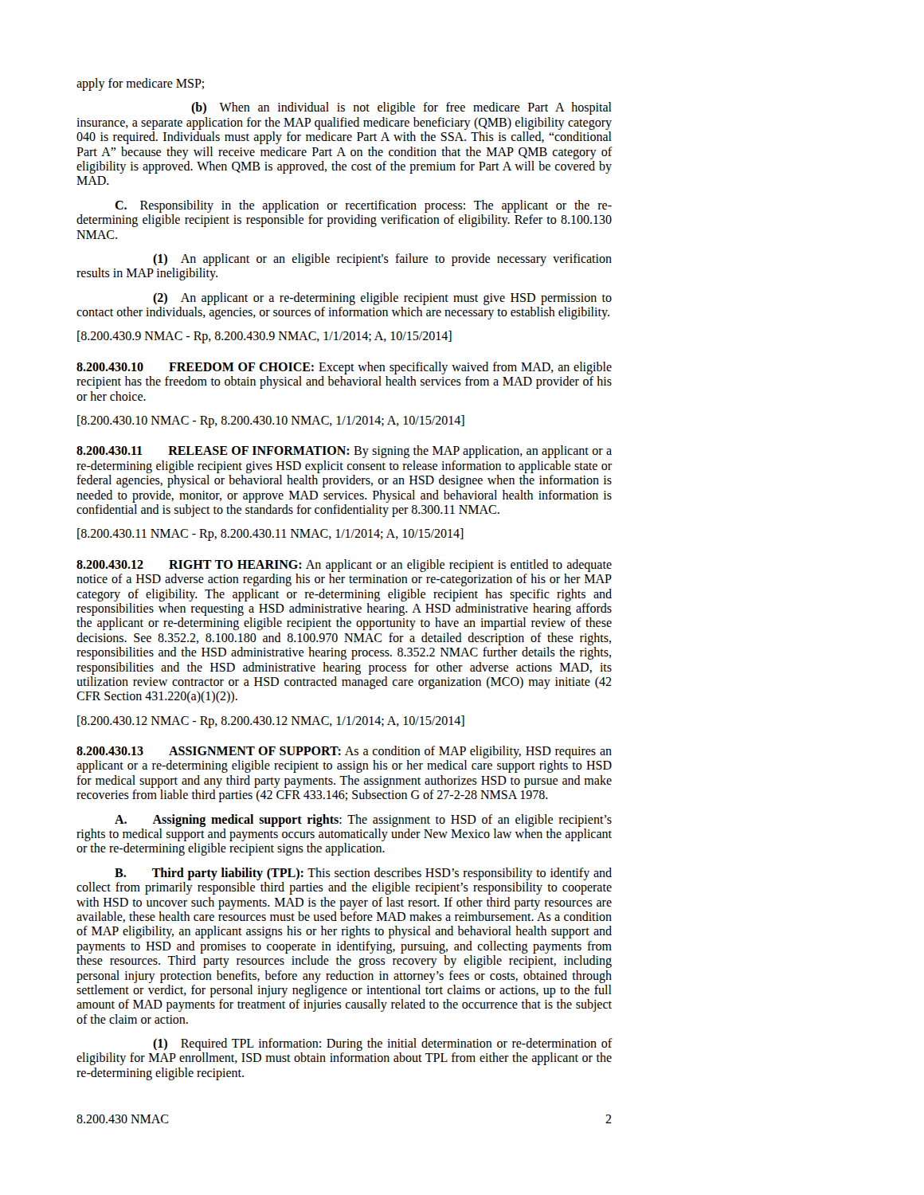apply for medicare MSP;
(b) When an individual is not eligible for free medicare Part A hospital insurance, a separate application for the MAP qualified medicare beneficiary (QMB) eligibility category 040 is required. Individuals must apply for medicare Part A with the SSA. This is called, “conditional Part A” because they will receive medicare Part A on the condition that the MAP QMB category of eligibility is approved. When QMB is approved, the cost of the premium for Part A will be covered by MAD.
C. Responsibility in the application or recertification process: The applicant or the re-determining eligible recipient is responsible for providing verification of eligibility. Refer to 8.100.130 NMAC.
(1) An applicant or an eligible recipient's failure to provide necessary verification results in MAP ineligibility.
(2) An applicant or a re-determining eligible recipient must give HSD permission to contact other individuals, agencies, or sources of information which are necessary to establish eligibility.
[8.200.430.9 NMAC - Rp, 8.200.430.9 NMAC, 1/1/2014; A, 10/15/2014]
8.200.430.10  FREEDOM OF CHOICE: Except when specifically waived from MAD, an eligible recipient has the freedom to obtain physical and behavioral health services from a MAD provider of his or her choice.
[8.200.430.10 NMAC - Rp, 8.200.430.10 NMAC, 1/1/2014; A, 10/15/2014]
8.200.430.11  RELEASE OF INFORMATION: By signing the MAP application, an applicant or a re-determining eligible recipient gives HSD explicit consent to release information to applicable state or federal agencies, physical or behavioral health providers, or an HSD designee when the information is needed to provide, monitor, or approve MAD services. Physical and behavioral health information is confidential and is subject to the standards for confidentiality per 8.300.11 NMAC.
[8.200.430.11 NMAC - Rp, 8.200.430.11 NMAC, 1/1/2014; A, 10/15/2014]
8.200.430.12  RIGHT TO HEARING: An applicant or an eligible recipient is entitled to adequate notice of a HSD adverse action regarding his or her termination or re-categorization of his or her MAP category of eligibility. The applicant or re-determining eligible recipient has specific rights and responsibilities when requesting a HSD administrative hearing. A HSD administrative hearing affords the applicant or re-determining eligible recipient the opportunity to have an impartial review of these decisions. See 8.352.2, 8.100.180 and 8.100.970 NMAC for a detailed description of these rights, responsibilities and the HSD administrative hearing process. 8.352.2 NMAC further details the rights, responsibilities and the HSD administrative hearing process for other adverse actions MAD, its utilization review contractor or a HSD contracted managed care organization (MCO) may initiate (42 CFR Section 431.220(a)(1)(2)).
[8.200.430.12 NMAC - Rp, 8.200.430.12 NMAC, 1/1/2014; A, 10/15/2014]
8.200.430.13  ASSIGNMENT OF SUPPORT: As a condition of MAP eligibility, HSD requires an applicant or a re-determining eligible recipient to assign his or her medical care support rights to HSD for medical support and any third party payments. The assignment authorizes HSD to pursue and make recoveries from liable third parties (42 CFR 433.146; Subsection G of 27-2-28 NMSA 1978.
A.  Assigning medical support rights: The assignment to HSD of an eligible recipient’s rights to medical support and payments occurs automatically under New Mexico law when the applicant or the re-determining eligible recipient signs the application.
B.  Third party liability (TPL): This section describes HSD’s responsibility to identify and collect from primarily responsible third parties and the eligible recipient’s responsibility to cooperate with HSD to uncover such payments. MAD is the payer of last resort. If other third party resources are available, these health care resources must be used before MAD makes a reimbursement. As a condition of MAP eligibility, an applicant assigns his or her rights to physical and behavioral health support and payments to HSD and promises to cooperate in identifying, pursuing, and collecting payments from these resources. Third party resources include the gross recovery by eligible recipient, including personal injury protection benefits, before any reduction in attorney’s fees or costs, obtained through settlement or verdict, for personal injury negligence or intentional tort claims or actions, up to the full amount of MAD payments for treatment of injuries causally related to the occurrence that is the subject of the claim or action.
(1) Required TPL information: During the initial determination or re-determination of eligibility for MAP enrollment, ISD must obtain information about TPL from either the applicant or the re-determining eligible recipient.
8.200.430 NMAC 2